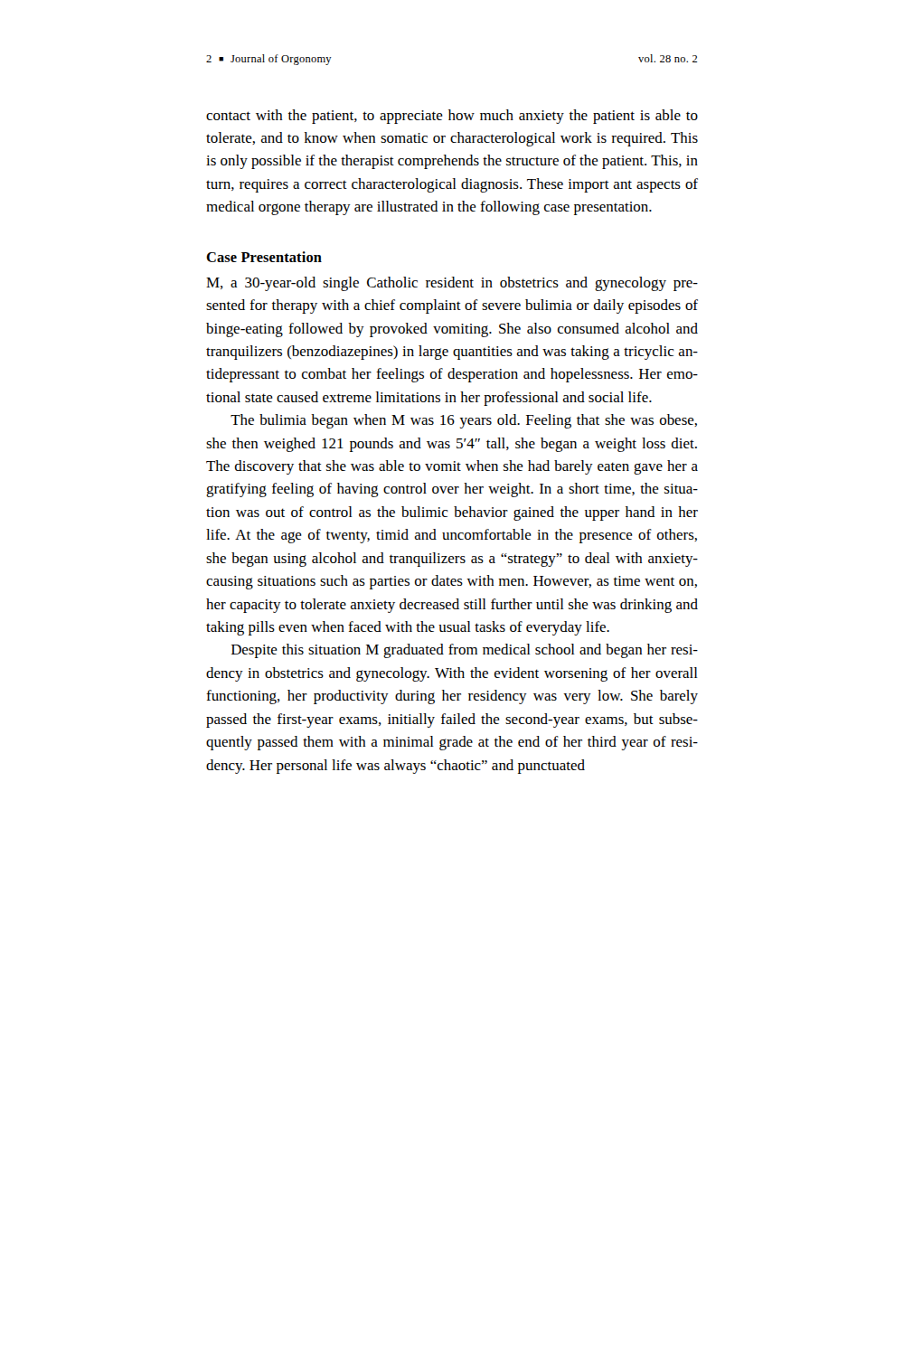2 ■ Journal of Orgonomy vol. 28 no. 2
contact with the patient, to appreciate how much anxiety the patient is able to tolerate, and to know when somatic or characterological work is required. This is only possible if the therapist comprehends the structure of the patient. This, in turn, requires a correct characterological diagnosis. These import ant aspects of medical orgone therapy are illustrated in the following case presentation.
Case Presentation
M, a 30-year-old single Catholic resident in obstetrics and gynecology presented for therapy with a chief complaint of severe bulimia or daily episodes of binge-eating followed by provoked vomiting. She also consumed alcohol and tranquilizers (benzodiazepines) in large quantities and was taking a tricyclic antidepressant to combat her feelings of desperation and hopelessness. Her emotional state caused extreme limitations in her professional and social life.
The bulimia began when M was 16 years old. Feeling that she was obese, she then weighed 121 pounds and was 5′4″ tall, she began a weight loss diet. The discovery that she was able to vomit when she had barely eaten gave her a gratifying feeling of having control over her weight. In a short time, the situation was out of control as the bulimic behavior gained the upper hand in her life. At the age of twenty, timid and uncomfortable in the presence of others, she began using alcohol and tranquilizers as a “strategy” to deal with anxiety-causing situations such as parties or dates with men. However, as time went on, her capacity to tolerate anxiety decreased still further until she was drinking and taking pills even when faced with the usual tasks of everyday life.
Despite this situation M graduated from medical school and began her residency in obstetrics and gynecology. With the evident worsening of her overall functioning, her productivity during her residency was very low. She barely passed the first-year exams, initially failed the second-year exams, but subsequently passed them with a minimal grade at the end of her third year of residency. Her personal life was always “chaotic” and punctuated